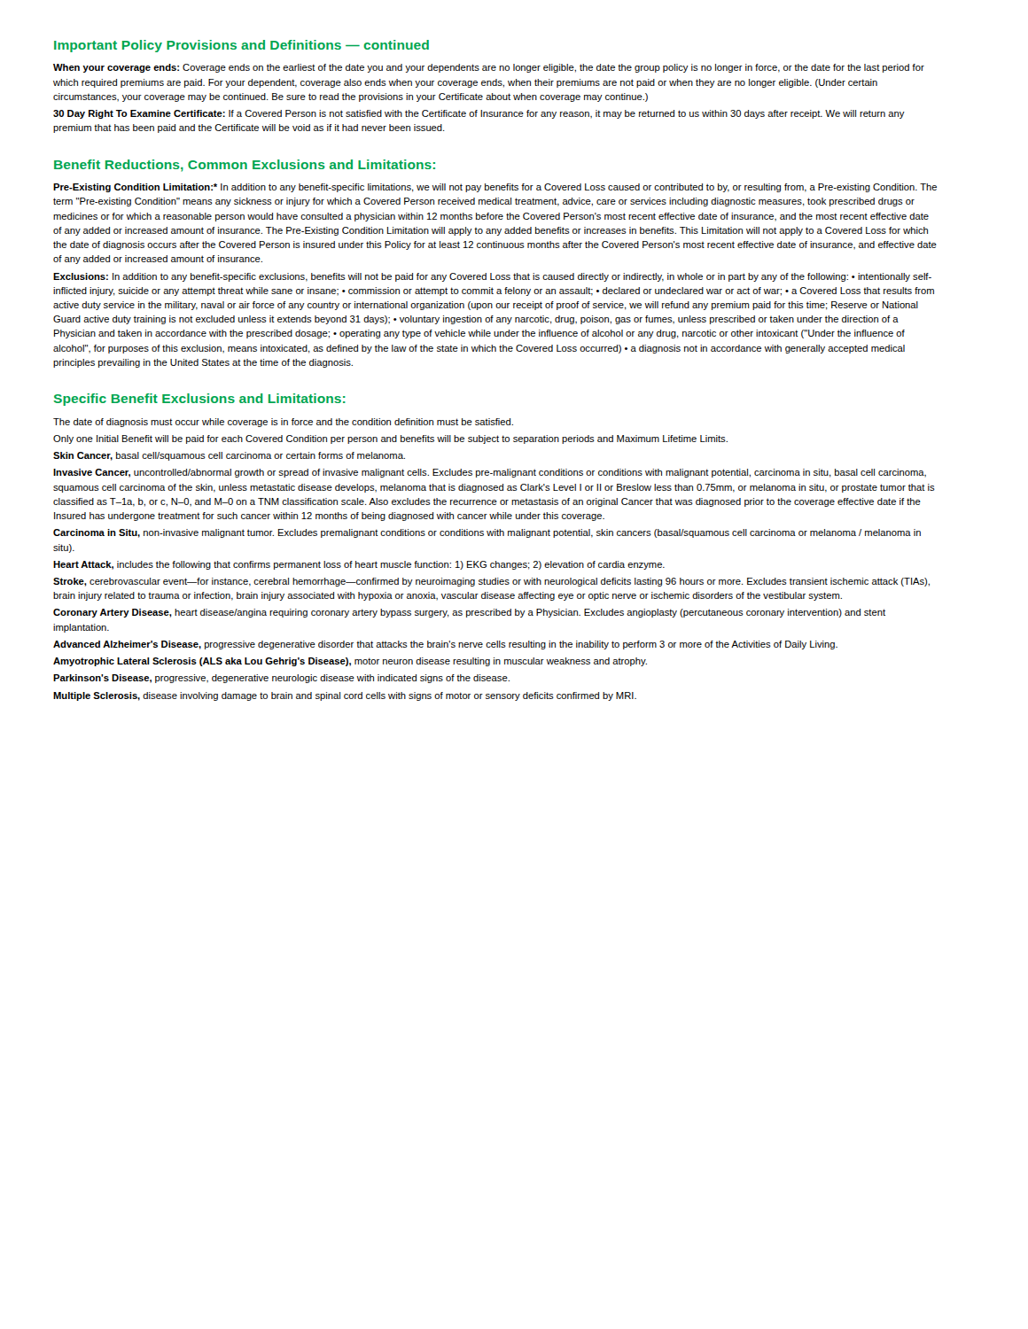Important Policy Provisions and Definitions — continued
When your coverage ends: Coverage ends on the earliest of the date you and your dependents are no longer eligible, the date the group policy is no longer in force, or the date for the last period for which required premiums are paid. For your dependent, coverage also ends when your coverage ends, when their premiums are not paid or when they are no longer eligible. (Under certain circumstances, your coverage may be continued. Be sure to read the provisions in your Certificate about when coverage may continue.)
30 Day Right To Examine Certificate: If a Covered Person is not satisfied with the Certificate of Insurance for any reason, it may be returned to us within 30 days after receipt. We will return any premium that has been paid and the Certificate will be void as if it had never been issued.
Benefit Reductions, Common Exclusions and Limitations:
Pre-Existing Condition Limitation:* In addition to any benefit-specific limitations, we will not pay benefits for a Covered Loss caused or contributed to by, or resulting from, a Pre-existing Condition. The term "Pre-existing Condition" means any sickness or injury for which a Covered Person received medical treatment, advice, care or services including diagnostic measures, took prescribed drugs or medicines or for which a reasonable person would have consulted a physician within 12 months before the Covered Person's most recent effective date of insurance, and the most recent effective date of any added or increased amount of insurance. The Pre-Existing Condition Limitation will apply to any added benefits or increases in benefits. This Limitation will not apply to a Covered Loss for which the date of diagnosis occurs after the Covered Person is insured under this Policy for at least 12 continuous months after the Covered Person's most recent effective date of insurance, and effective date of any added or increased amount of insurance.
Exclusions: In addition to any benefit-specific exclusions, benefits will not be paid for any Covered Loss that is caused directly or indirectly, in whole or in part by any of the following: • intentionally self-inflicted injury, suicide or any attempt threat while sane or insane; • commission or attempt to commit a felony or an assault; • declared or undeclared war or act of war; • a Covered Loss that results from active duty service in the military, naval or air force of any country or international organization (upon our receipt of proof of service, we will refund any premium paid for this time; Reserve or National Guard active duty training is not excluded unless it extends beyond 31 days); • voluntary ingestion of any narcotic, drug, poison, gas or fumes, unless prescribed or taken under the direction of a Physician and taken in accordance with the prescribed dosage; • operating any type of vehicle while under the influence of alcohol or any drug, narcotic or other intoxicant ("Under the influence of alcohol", for purposes of this exclusion, means intoxicated, as defined by the law of the state in which the Covered Loss occurred) • a diagnosis not in accordance with generally accepted medical principles prevailing in the United States at the time of the diagnosis.
Specific Benefit Exclusions and Limitations:
The date of diagnosis must occur while coverage is in force and the condition definition must be satisfied.
Only one Initial Benefit will be paid for each Covered Condition per person and benefits will be subject to separation periods and Maximum Lifetime Limits.
Skin Cancer, basal cell/squamous cell carcinoma or certain forms of melanoma.
Invasive Cancer, uncontrolled/abnormal growth or spread of invasive malignant cells. Excludes pre-malignant conditions or conditions with malignant potential, carcinoma in situ, basal cell carcinoma, squamous cell carcinoma of the skin, unless metastatic disease develops, melanoma that is diagnosed as Clark's Level I or II or Breslow less than 0.75mm, or melanoma in situ, or prostate tumor that is classified as T–1a, b, or c, N–0, and M–0 on a TNM classification scale. Also excludes the recurrence or metastasis of an original Cancer that was diagnosed prior to the coverage effective date if the Insured has undergone treatment for such cancer within 12 months of being diagnosed with cancer while under this coverage.
Carcinoma in Situ, non-invasive malignant tumor. Excludes premalignant conditions or conditions with malignant potential, skin cancers (basal/squamous cell carcinoma or melanoma / melanoma in situ).
Heart Attack, includes the following that confirms permanent loss of heart muscle function: 1) EKG changes; 2) elevation of cardia enzyme.
Stroke, cerebrovascular event—for instance, cerebral hemorrhage—confirmed by neuroimaging studies or with neurological deficits lasting 96 hours or more. Excludes transient ischemic attack (TIAs), brain injury related to trauma or infection, brain injury associated with hypoxia or anoxia, vascular disease affecting eye or optic nerve or ischemic disorders of the vestibular system.
Coronary Artery Disease, heart disease/angina requiring coronary artery bypass surgery, as prescribed by a Physician. Excludes angioplasty (percutaneous coronary intervention) and stent implantation.
Advanced Alzheimer's Disease, progressive degenerative disorder that attacks the brain's nerve cells resulting in the inability to perform 3 or more of the Activities of Daily Living.
Amyotrophic Lateral Sclerosis (ALS aka Lou Gehrig's Disease), motor neuron disease resulting in muscular weakness and atrophy.
Parkinson's Disease, progressive, degenerative neurologic disease with indicated signs of the disease.
Multiple Sclerosis, disease involving damage to brain and spinal cord cells with signs of motor or sensory deficits confirmed by MRI.